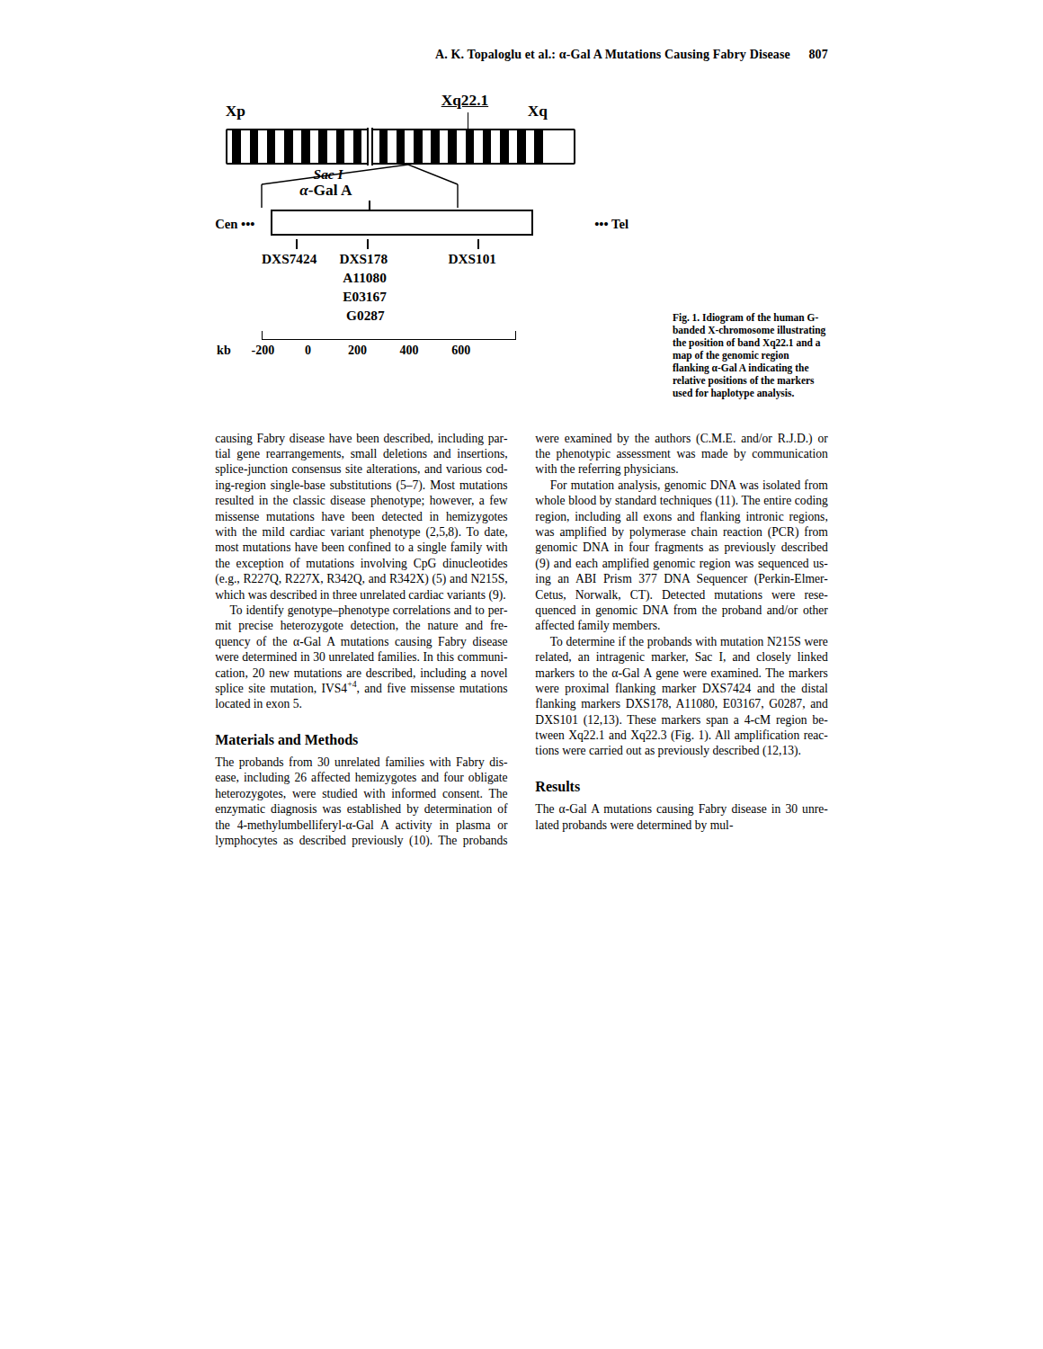A. K. Topaloglu et al.: α-Gal A Mutations Causing Fabry Disease 807
Xp Xq22.1 Xq
Sac I α-Gal A
Cen •••
••• Tel
DXS7424 DXS178 A11080 E03167 G0287 DXS101
kb
-200 0 200 400 600
Fig. 1. Idiogram of the human G-banded X-chromosome illustrating the position of band Xq22.1 and a map of the genomic region flanking α-Gal A indicating the relative positions of the markers used for haplotype analysis.
causing Fabry disease have been described, including partial gene rearrangements, small deletions and insertions, splice-junction consensus site alterations, and various coding-region single-base substitutions (5–7). Most mutations resulted in the classic disease phenotype; however, a few missense mutations have been detected in hemizygotes with the mild cardiac variant phenotype (2,5,8). To date, most mutations have been confined to a single family with the exception of mutations involving CpG dinucleotides (e.g., R227Q, R227X, R342Q, and R342X) (5) and N215S, which was described in three unrelated cardiac variants (9).
To identify genotype–phenotype correlations and to permit precise heterozygote detection, the nature and frequency of the α-Gal A mutations causing Fabry disease were determined in 30 unrelated families. In this communication, 20 new mutations are described, including a novel splice site mutation, IVS4+4, and five missense mutations located in exon 5.
Materials and Methods
The probands from 30 unrelated families with Fabry disease, including 26 affected hemizygotes and four obligate heterozygotes, were studied with informed consent. The enzymatic diagnosis was established by determination of the 4-methylumbelliferyl-α-Gal A activity in plasma or lymphocytes as described previously (10). The probands were examined by the authors (C.M.E. and/or R.J.D.) or the phenotypic assessment was made by communication with the referring physicians.
For mutation analysis, genomic DNA was isolated from whole blood by standard techniques (11). The entire coding region, including all exons and flanking intronic regions, was amplified by polymerase chain reaction (PCR) from genomic DNA in four fragments as previously described (9) and each amplified genomic region was sequenced using an ABI Prism 377 DNA Sequencer (Perkin-Elmer-Cetus, Norwalk, CT). Detected mutations were resequenced in genomic DNA from the proband and/or other affected family members.
To determine if the probands with mutation N215S were related, an intragenic marker, Sac I, and closely linked markers to the α-Gal A gene were examined. The markers were proximal flanking marker DXS7424 and the distal flanking markers DXS178, A11080, E03167, G0287, and DXS101 (12,13). These markers span a 4-cM region between Xq22.1 and Xq22.3 (Fig. 1). All amplification reactions were carried out as previously described (12,13).
Results
The α-Gal A mutations causing Fabry disease in 30 unrelated probands were determined by mul-